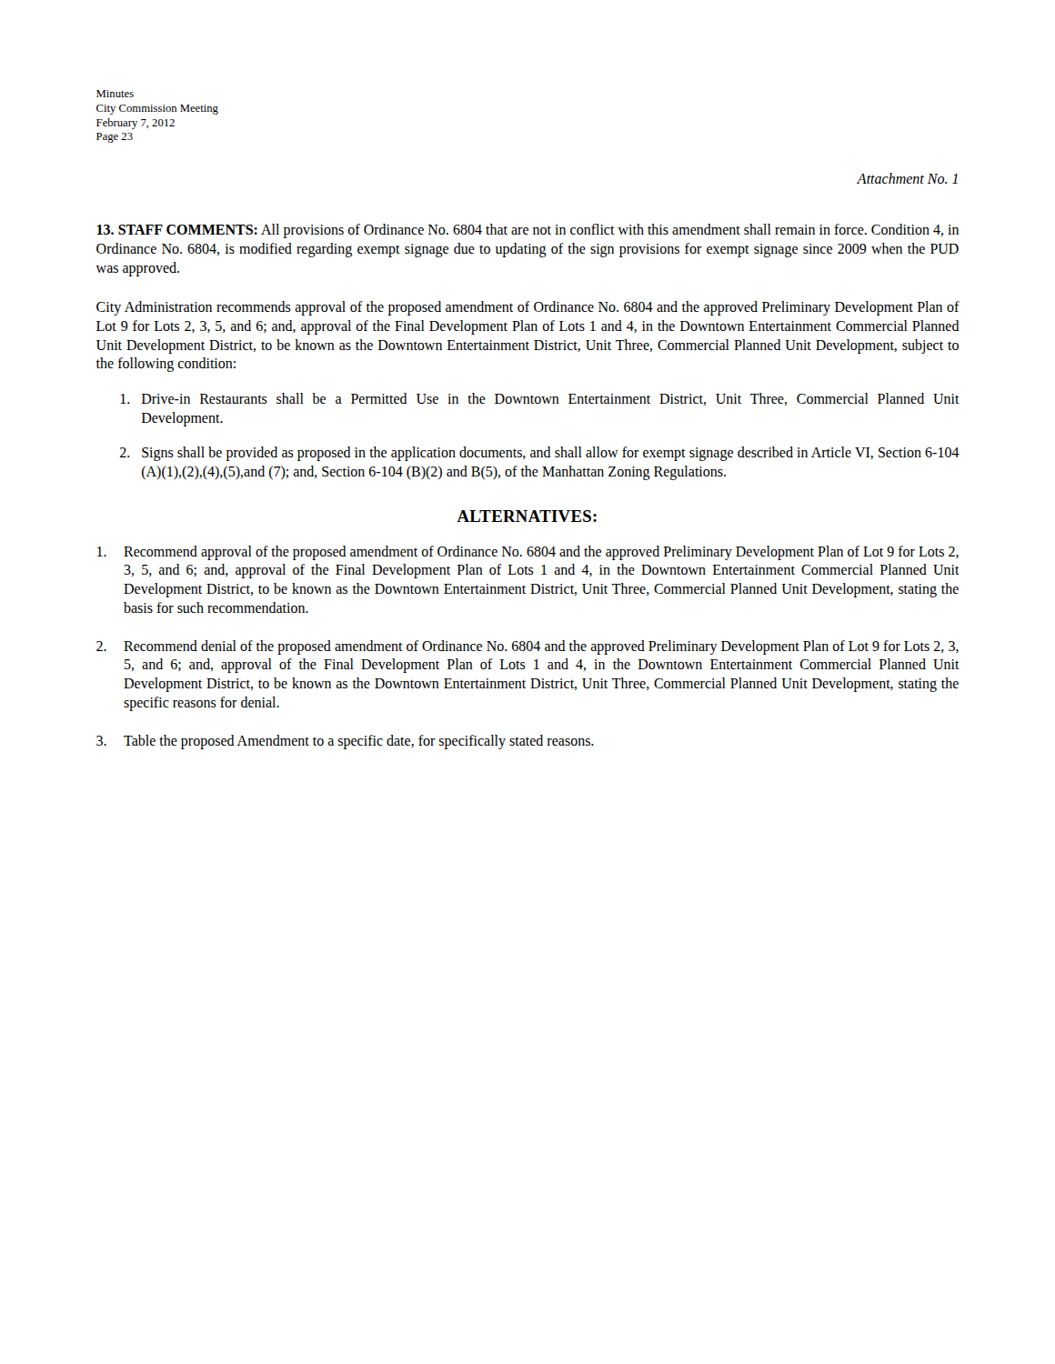Minutes
City Commission Meeting
February 7, 2012
Page 23
Attachment No. 1
13. STAFF COMMENTS: All provisions of Ordinance No. 6804 that are not in conflict with this amendment shall remain in force. Condition 4, in Ordinance No. 6804, is modified regarding exempt signage due to updating of the sign provisions for exempt signage since 2009 when the PUD was approved.
City Administration recommends approval of the proposed amendment of Ordinance No. 6804 and the approved Preliminary Development Plan of Lot 9 for Lots 2, 3, 5, and 6; and, approval of the Final Development Plan of Lots 1 and 4, in the Downtown Entertainment Commercial Planned Unit Development District, to be known as the Downtown Entertainment District, Unit Three, Commercial Planned Unit Development, subject to the following condition:
1. Drive-in Restaurants shall be a Permitted Use in the Downtown Entertainment District, Unit Three, Commercial Planned Unit Development.
2. Signs shall be provided as proposed in the application documents, and shall allow for exempt signage described in Article VI, Section 6-104 (A)(1),(2),(4),(5),and (7); and, Section 6-104 (B)(2) and B(5), of the Manhattan Zoning Regulations.
ALTERNATIVES:
1. Recommend approval of the proposed amendment of Ordinance No. 6804 and the approved Preliminary Development Plan of Lot 9 for Lots 2, 3, 5, and 6; and, approval of the Final Development Plan of Lots 1 and 4, in the Downtown Entertainment Commercial Planned Unit Development District, to be known as the Downtown Entertainment District, Unit Three, Commercial Planned Unit Development, stating the basis for such recommendation.
2. Recommend denial of the proposed amendment of Ordinance No. 6804 and the approved Preliminary Development Plan of Lot 9 for Lots 2, 3, 5, and 6; and, approval of the Final Development Plan of Lots 1 and 4, in the Downtown Entertainment Commercial Planned Unit Development District, to be known as the Downtown Entertainment District, Unit Three, Commercial Planned Unit Development, stating the specific reasons for denial.
3. Table the proposed Amendment to a specific date, for specifically stated reasons.